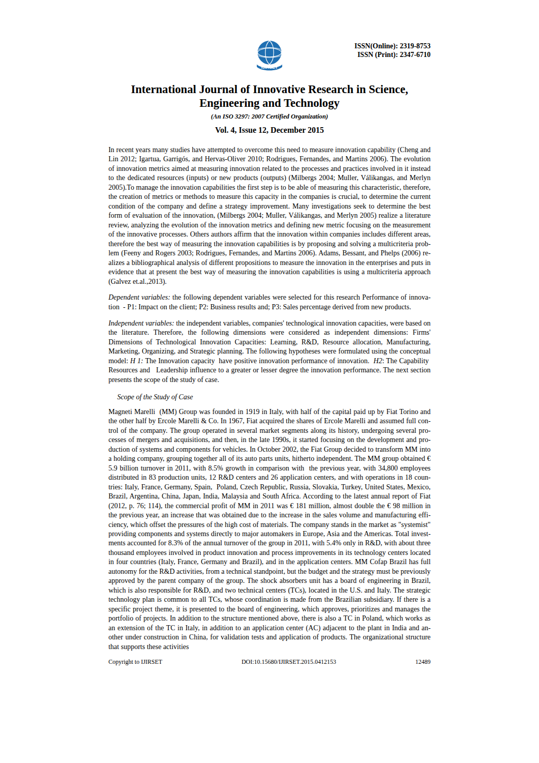ISSN(Online): 2319-8753
ISSN (Print): 2347-6710
IJIRSET
International Journal of Innovative Research in Science,
Engineering and Technology
(An ISO 3297: 2007 Certified Organization)
Vol. 4, Issue 12, December 2015
In recent years many studies have attempted to overcome this need to measure innovation capability (Cheng and Lin 2012; Igartua, Garrigós, and Hervas-Oliver 2010; Rodrigues, Fernandes, and Martins 2006). The evolution of innovation metrics aimed at measuring innovation related to the processes and practices involved in it instead to the dedicated resources (inputs) or new products (outputs) (Milbergs 2004; Muller, Válikangas, and Merlyn 2005).To manage the innovation capabilities the first step is to be able of measuring this characteristic, therefore, the creation of metrics or methods to measure this capacity in the companies is crucial, to determine the current condition of the company and define a strategy improvement. Many investigations seek to determine the best form of evaluation of the innovation, (Milbergs 2004; Muller, Válikangas, and Merlyn 2005) realize a literature review, analyzing the evolution of the innovation metrics and defining new metric focusing on the measurement of the innovative processes. Others authors affirm that the innovation within companies includes different areas, therefore the best way of measuring the innovation capabilities is by proposing and solving a multicriteria problem (Feeny and Rogers 2003; Rodrigues, Fernandes, and Martins 2006). Adams, Bessant, and Phelps (2006) realizes a bibliographical analysis of different propositions to measure the innovation in the enterprises and puts in evidence that at present the best way of measuring the innovation capabilities is using a multicriteria approach (Galvez et.al.,2013).
Dependent variables: the following dependent variables were selected for this research Performance of innovation - P1: Impact on the client; P2: Business results and; P3: Sales percentage derived from new products.
Independent variables: the independent variables, companies' technological innovation capacities, were based on the literature. Therefore, the following dimensions were considered as independent dimensions: Firms' Dimensions of Technological Innovation Capacities: Learning, R&D, Resource allocation, Manufacturing, Marketing, Organizing, and Strategic planning. The following hypotheses were formulated using the conceptual model: H 1: The Innovation capacity have positive innovation performance of innovation. H2: The Capability Resources and Leadership influence to a greater or lesser degree the innovation performance. The next section presents the scope of the study of case.
Scope of the Study of Case
Magneti Marelli (MM) Group was founded in 1919 in Italy, with half of the capital paid up by Fiat Torino and the other half by Ercole Marelli & Co. In 1967, Fiat acquired the shares of Ercole Marelli and assumed full control of the company. The group operated in several market segments along its history, undergoing several processes of mergers and acquisitions, and then, in the late 1990s, it started focusing on the development and production of systems and components for vehicles. In October 2002, the Fiat Group decided to transform MM into a holding company, grouping together all of its auto parts units, hitherto independent. The MM group obtained € 5.9 billion turnover in 2011, with 8.5% growth in comparison with the previous year, with 34,800 employees distributed in 83 production units, 12 R&D centers and 26 application centers, and with operations in 18 countries: Italy, France, Germany, Spain, Poland, Czech Republic, Russia, Slovakia, Turkey, United States, Mexico, Brazil, Argentina, China, Japan, India, Malaysia and South Africa. According to the latest annual report of Fiat (2012, p. 76; 114), the commercial profit of MM in 2011 was € 181 million, almost double the € 98 million in the previous year, an increase that was obtained due to the increase in the sales volume and manufacturing efficiency, which offset the pressures of the high cost of materials. The company stands in the market as "systemist" providing components and systems directly to major automakers in Europe, Asia and the Americas. Total investments accounted for 8.3% of the annual turnover of the group in 2011, with 5.4% only in R&D, with about three thousand employees involved in product innovation and process improvements in its technology centers located in four countries (Italy, France, Germany and Brazil), and in the application centers. MM Cofap Brazil has full autonomy for the R&D activities, from a technical standpoint, but the budget and the strategy must be previously approved by the parent company of the group. The shock absorbers unit has a board of engineering in Brazil, which is also responsible for R&D, and two technical centers (TCs), located in the U.S. and Italy. The strategic technology plan is common to all TCs, whose coordination is made from the Brazilian subsidiary. If there is a specific project theme, it is presented to the board of engineering, which approves, prioritizes and manages the portfolio of projects. In addition to the structure mentioned above, there is also a TC in Poland, which works as an extension of the TC in Italy, in addition to an application center (AC) adjacent to the plant in India and another under construction in China, for validation tests and application of products. The organizational structure that supports these activities
Copyright to IJIRSET
DOI:10.15680/IJIRSET.2015.0412153
12489